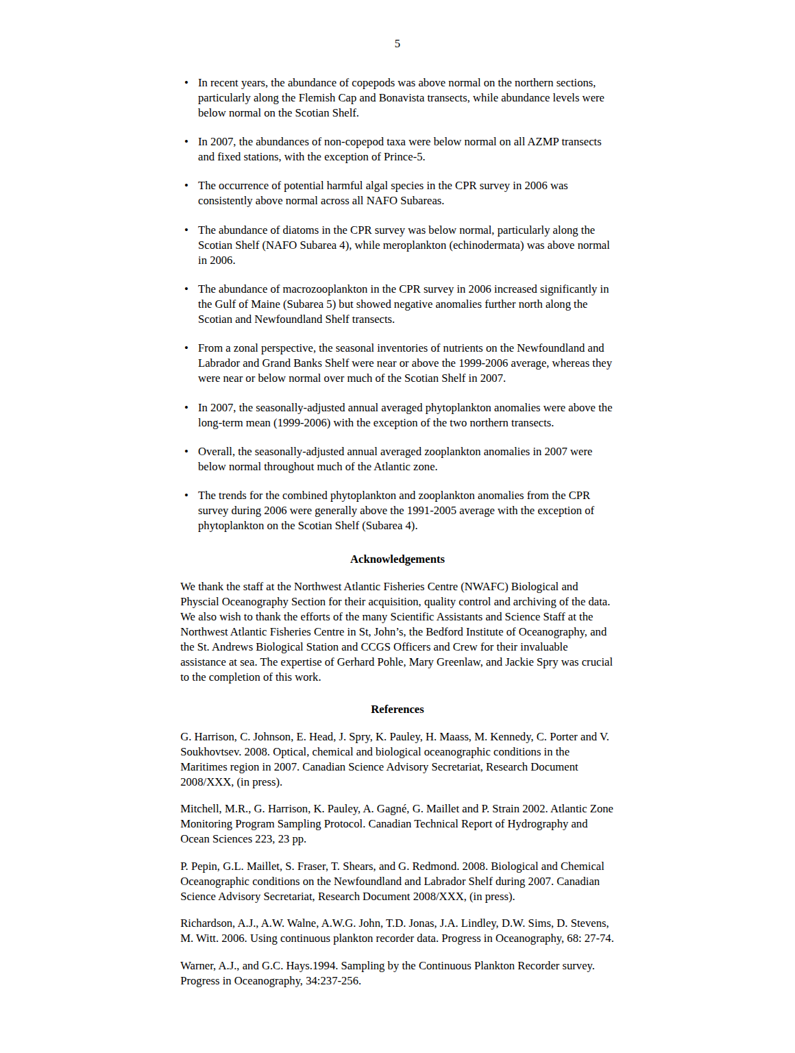5
In recent years, the abundance of copepods was above normal on the northern sections, particularly along the Flemish Cap and Bonavista transects, while abundance levels were below normal on the Scotian Shelf.
In 2007, the abundances of non-copepod taxa were below normal on all AZMP transects and fixed stations, with the exception of Prince-5.
The occurrence of potential harmful algal species in the CPR survey in 2006 was consistently above normal across all NAFO Subareas.
The abundance of diatoms in the CPR survey was below normal, particularly along the Scotian Shelf (NAFO Subarea 4), while meroplankton (echinodermata) was above normal in 2006.
The abundance of macrozooplankton in the CPR survey in 2006 increased significantly in the Gulf of Maine (Subarea 5) but showed negative anomalies further north along the Scotian and Newfoundland Shelf transects.
From a zonal perspective, the seasonal inventories of nutrients on the Newfoundland and Labrador and Grand Banks Shelf were near or above the 1999-2006 average, whereas they were near or below normal over much of the Scotian Shelf in 2007.
In 2007, the seasonally-adjusted annual averaged phytoplankton anomalies were above the long-term mean (1999-2006) with the exception of the two northern transects.
Overall, the seasonally-adjusted annual averaged zooplankton anomalies in 2007 were below normal throughout much of the Atlantic zone.
The trends for the combined phytoplankton and zooplankton anomalies from the CPR survey during 2006 were generally above the 1991-2005 average with the exception of phytoplankton on the Scotian Shelf (Subarea 4).
Acknowledgements
We thank the staff at the Northwest Atlantic Fisheries Centre (NWAFC) Biological and Physcial Oceanography Section for their acquisition, quality control and archiving of the data. We also wish to thank the efforts of the many Scientific Assistants and Science Staff at the Northwest Atlantic Fisheries Centre in St, John’s, the Bedford Institute of Oceanography, and the St. Andrews Biological Station and CCGS Officers and Crew for their invaluable assistance at sea. The expertise of Gerhard Pohle, Mary Greenlaw, and Jackie Spry was crucial to the completion of this work.
References
G. Harrison, C. Johnson, E. Head, J. Spry, K. Pauley, H. Maass, M. Kennedy, C. Porter and V. Soukhovtsev. 2008. Optical, chemical and biological oceanographic conditions in the Maritimes region in 2007. Canadian Science Advisory Secretariat, Research Document 2008/XXX, (in press).
Mitchell, M.R., G. Harrison, K. Pauley, A. Gagné, G. Maillet and P. Strain 2002. Atlantic Zone Monitoring Program Sampling Protocol. Canadian Technical Report of Hydrography and Ocean Sciences 223, 23 pp.
P. Pepin, G.L. Maillet, S. Fraser, T. Shears, and G. Redmond. 2008. Biological and Chemical Oceanographic conditions on the Newfoundland and Labrador Shelf during 2007. Canadian Science Advisory Secretariat, Research Document 2008/XXX, (in press).
Richardson, A.J., A.W. Walne, A.W.G. John, T.D. Jonas, J.A. Lindley, D.W. Sims, D. Stevens, M. Witt. 2006. Using continuous plankton recorder data. Progress in Oceanography, 68: 27-74.
Warner, A.J., and G.C. Hays.1994. Sampling by the Continuous Plankton Recorder survey. Progress in Oceanography, 34:237-256.